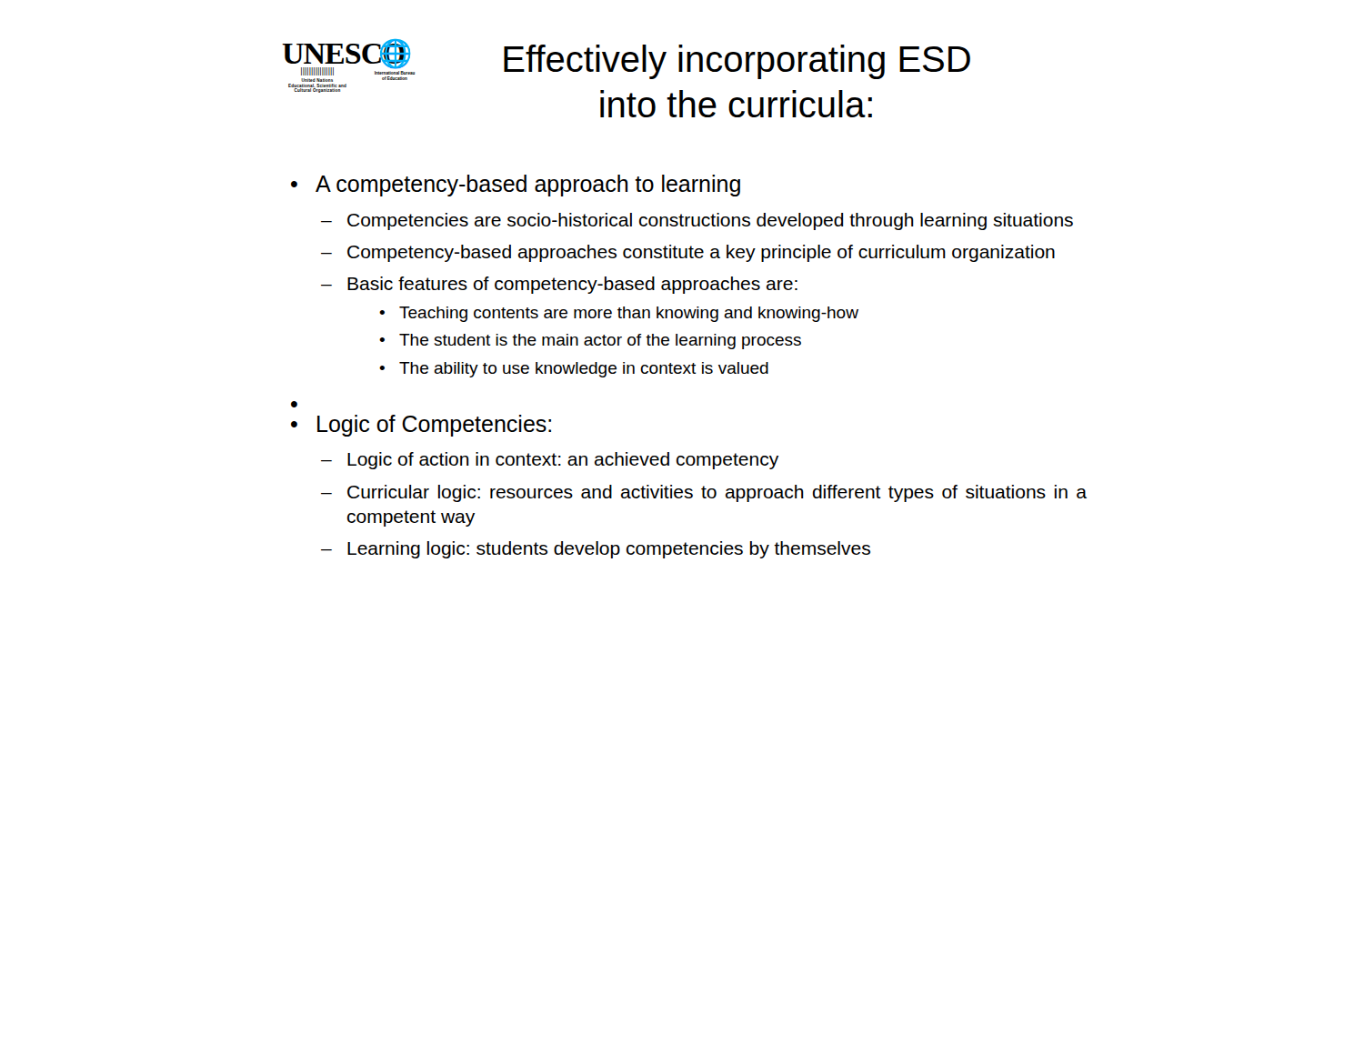UNESCO
||||||||||||||||
United Nations
Educational, Scientific and
Cultural Organization
🌐
International Bureau
of Education
Effectively incorporating ESD
into the curricula:
A competency-based approach to learning
Competencies are socio-historical constructions developed through learning situations
Competency-based approaches constitute a key principle of curriculum organization
Basic features of competency-based approaches are:
Teaching contents are more than knowing and knowing-how
The student is the main actor of the learning process
The ability to use knowledge in context is valued
Logic of Competencies:
Logic of action in context: an achieved competency
Curricular logic: resources and activities to approach different types of situations in a competent way
Learning logic: students develop competencies by themselves